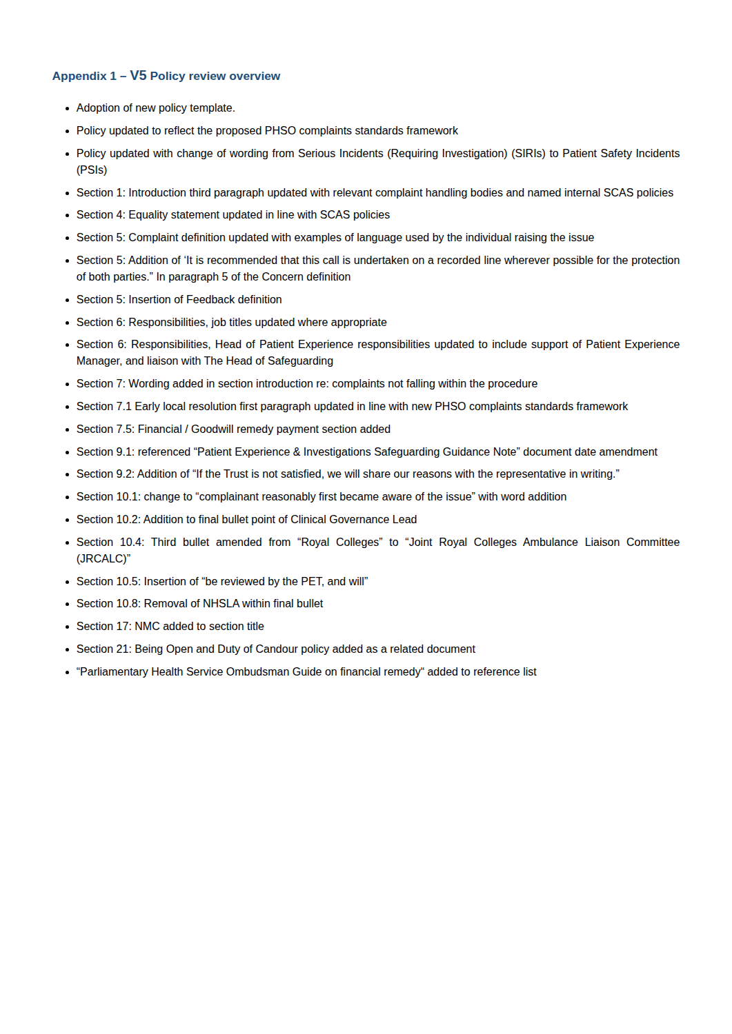Appendix 1 – V5 Policy review overview
Adoption of new policy template.
Policy updated to reflect the proposed PHSO complaints standards framework
Policy updated with change of wording from Serious Incidents (Requiring Investigation) (SIRIs) to Patient Safety Incidents (PSIs)
Section 1: Introduction third paragraph updated with relevant complaint handling bodies and named internal SCAS policies
Section 4: Equality statement updated in line with SCAS policies
Section 5: Complaint definition updated with examples of language used by the individual raising the issue
Section 5: Addition of ‘It is recommended that this call is undertaken on a recorded line wherever possible for the protection of both parties.” In paragraph 5 of the Concern definition
Section 5: Insertion of Feedback definition
Section 6: Responsibilities, job titles updated where appropriate
Section 6: Responsibilities, Head of Patient Experience responsibilities updated to include support of Patient Experience Manager, and liaison with The Head of Safeguarding
Section 7: Wording added in section introduction re: complaints not falling within the procedure
Section 7.1 Early local resolution first paragraph updated in line with new PHSO complaints standards framework
Section 7.5: Financial / Goodwill remedy payment section added
Section 9.1: referenced “Patient Experience & Investigations Safeguarding Guidance Note” document date amendment
Section 9.2: Addition of “If the Trust is not satisfied, we will share our reasons with the representative in writing.”
Section 10.1: change to “complainant reasonably first became aware of the issue” with word addition
Section 10.2: Addition to final bullet point of Clinical Governance Lead
Section 10.4: Third bullet amended from “Royal Colleges” to “Joint Royal Colleges Ambulance Liaison Committee (JRCALC)”
Section 10.5: Insertion of “be reviewed by the PET, and will”
Section 10.8: Removal of NHSLA within final bullet
Section 17: NMC added to section title
Section 21: Being Open and Duty of Candour policy added as a related document
“Parliamentary Health Service Ombudsman Guide on financial remedy“ added to reference list